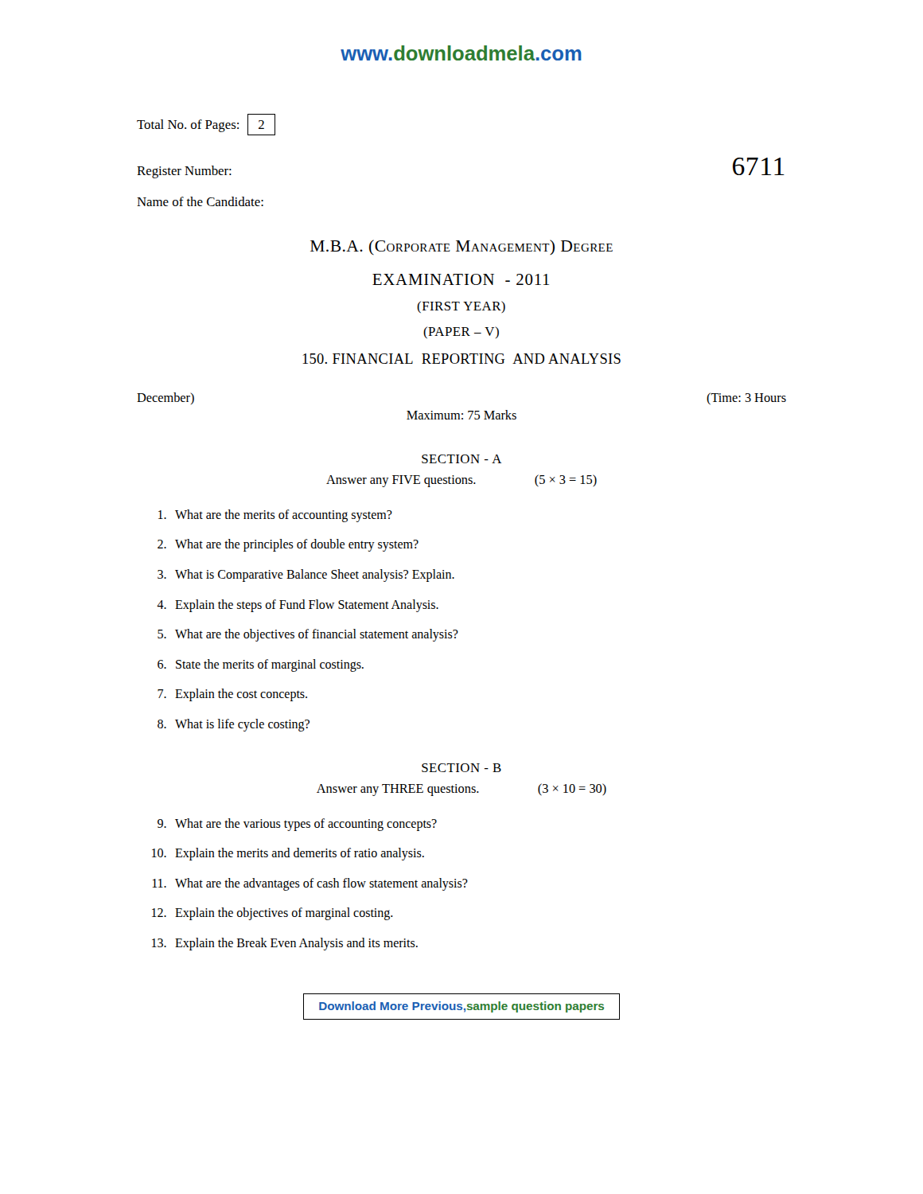www. downloadmela.com
Total No. of Pages: 2
Register Number:
6711
Name of the Candidate:
M.B.A. (Corporate Management) Degree
EXAMINATION - 2011
(FIRST YEAR)
(PAPER – V)
150. FINANCIAL REPORTING AND ANALYSIS
December)
(Time: 3 Hours
Maximum: 75 Marks
SECTION - A
Answer any FIVE questions. (5 × 3 = 15)
What are the merits of accounting system?
What are the principles of double entry system?
What is Comparative Balance Sheet analysis? Explain.
Explain the steps of Fund Flow Statement Analysis.
What are the objectives of financial statement analysis?
State the merits of marginal costings.
Explain the cost concepts.
What is life cycle costing?
SECTION - B
Answer any THREE questions. (3 × 10 = 30)
What are the various types of accounting concepts?
Explain the merits and demerits of ratio analysis.
What are the advantages of cash flow statement analysis?
Explain the objectives of marginal costing.
Explain the Break Even Analysis and its merits.
Download More Previous, sample question papers